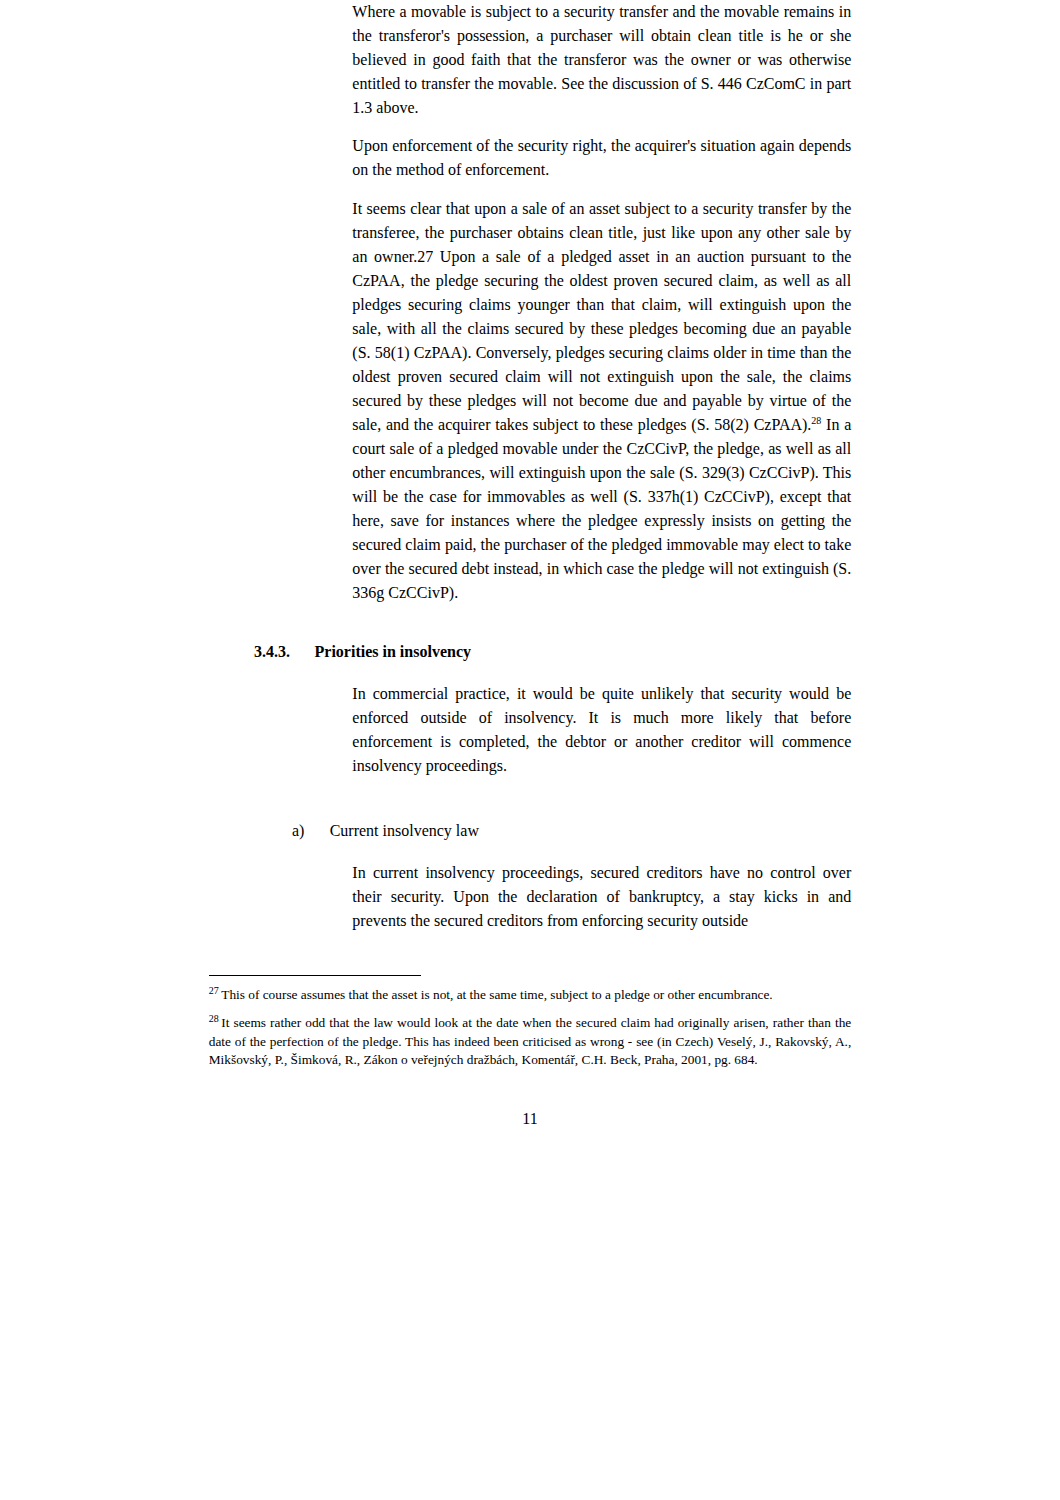Where a movable is subject to a security transfer and the movable remains in the transferor's possession, a purchaser will obtain clean title is he or she believed in good faith that the transferor was the owner or was otherwise entitled to transfer the movable. See the discussion of S. 446 CzComC in part 1.3 above.
Upon enforcement of the security right, the acquirer's situation again depends on the method of enforcement.
It seems clear that upon a sale of an asset subject to a security transfer by the transferee, the purchaser obtains clean title, just like upon any other sale by an owner.27 Upon a sale of a pledged asset in an auction pursuant to the CzPAA, the pledge securing the oldest proven secured claim, as well as all pledges securing claims younger than that claim, will extinguish upon the sale, with all the claims secured by these pledges becoming due an payable (S. 58(1) CzPAA). Conversely, pledges securing claims older in time than the oldest proven secured claim will not extinguish upon the sale, the claims secured by these pledges will not become due and payable by virtue of the sale, and the acquirer takes subject to these pledges (S. 58(2) CzPAA).28 In a court sale of a pledged movable under the CzCCivP, the pledge, as well as all other encumbrances, will extinguish upon the sale (S. 329(3) CzCCivP). This will be the case for immovables as well (S. 337h(1) CzCCivP), except that here, save for instances where the pledgee expressly insists on getting the secured claim paid, the purchaser of the pledged immovable may elect to take over the secured debt instead, in which case the pledge will not extinguish (S. 336g CzCCivP).
3.4.3. Priorities in insolvency
In commercial practice, it would be quite unlikely that security would be enforced outside of insolvency. It is much more likely that before enforcement is completed, the debtor or another creditor will commence insolvency proceedings.
a) Current insolvency law
In current insolvency proceedings, secured creditors have no control over their security. Upon the declaration of bankruptcy, a stay kicks in and prevents the secured creditors from enforcing security outside
27 This of course assumes that the asset is not, at the same time, subject to a pledge or other encumbrance.
28 It seems rather odd that the law would look at the date when the secured claim had originally arisen, rather than the date of the perfection of the pledge. This has indeed been criticised as wrong - see (in Czech) Veselý, J., Rakovský, A., Mikšovský, P., Šimková, R., Zákon o veřejných dražbách, Komentář, C.H. Beck, Praha, 2001, pg. 684.
11